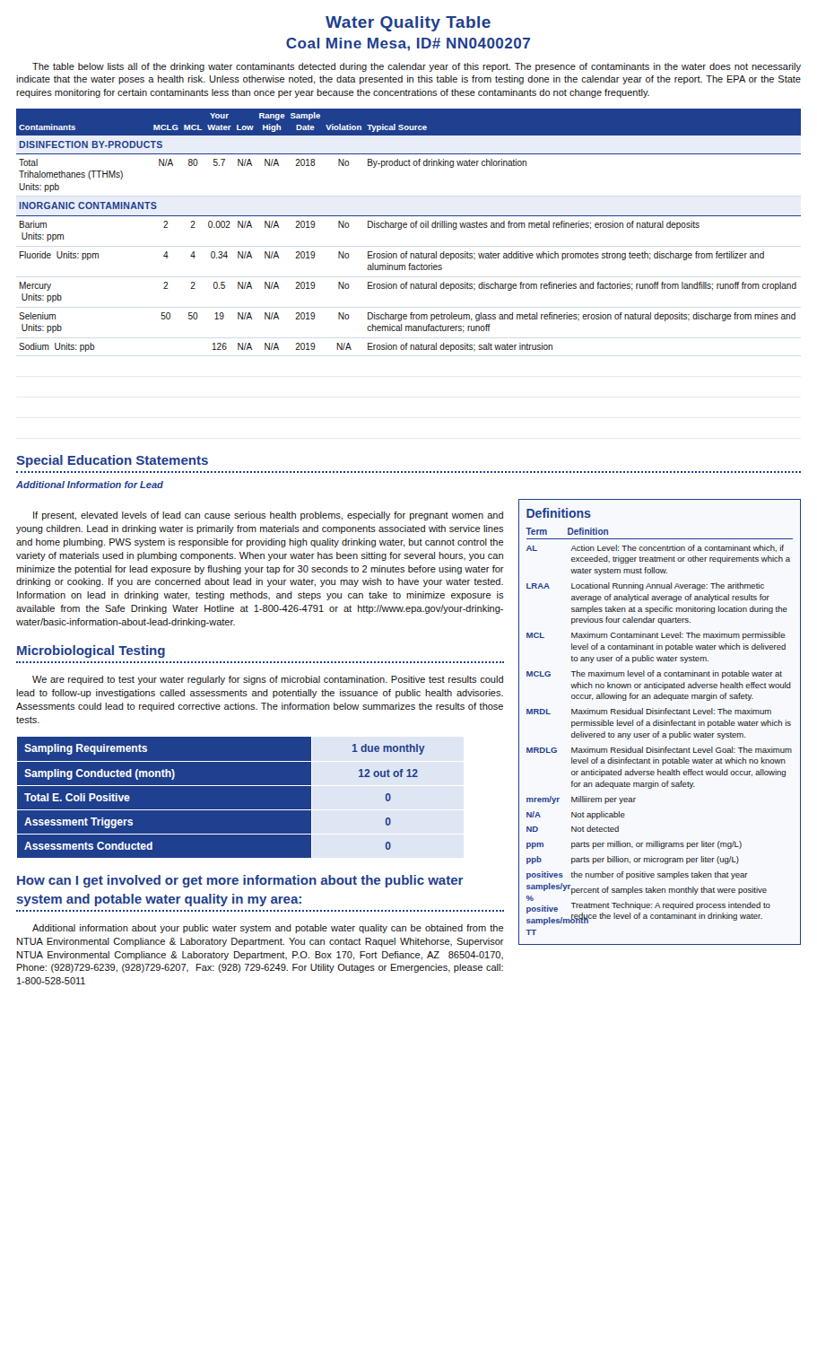Water Quality Table
Coal Mine Mesa, ID# NN0400207
The table below lists all of the drinking water contaminants detected during the calendar year of this report. The presence of contaminants in the water does not necessarily indicate that the water poses a health risk. Unless otherwise noted, the data presented in this table is from testing done in the calendar year of the report. The EPA or the State requires monitoring for certain contaminants less than once per year because the concentrations of these contaminants do not change frequently.
| Contaminants | MCLG | MCL | Your Water | Low | Range High | Sample Date | Violation | Typical Source |
| --- | --- | --- | --- | --- | --- | --- | --- | --- |
| DISINFECTION BY-PRODUCTS |
| Total Trihalomethanes (TTHMs) Units: ppb | N/A | 80 | 5.7 | N/A | N/A | 2018 | No | By-product of drinking water chlorination |
| INORGANIC CONTAMINANTS |
| Barium Units: ppm | 2 | 2 | 0.002 | N/A | N/A | 2019 | No | Discharge of oil drilling wastes and from metal refineries; erosion of natural deposits |
| Fluoride Units: ppm | 4 | 4 | 0.34 | N/A | N/A | 2019 | No | Erosion of natural deposits; water additive which promotes strong teeth; discharge from fertilizer and aluminum factories |
| Mercury Units: ppb | 2 | 2 | 0.5 | N/A | N/A | 2019 | No | Erosion of natural deposits; discharge from refineries and factories; runoff from landfills; runoff from cropland |
| Selenium Units: ppb | 50 | 50 | 19 | N/A | N/A | 2019 | No | Discharge from petroleum, glass and metal refineries; erosion of natural deposits; discharge from mines and chemical manufacturers; runoff |
| Sodium Units: ppb | | | 126 | N/A | N/A | 2019 | N/A | Erosion of natural deposits; salt water intrusion |
Special Education Statements
Additional Information for Lead
If present, elevated levels of lead can cause serious health problems, especially for pregnant women and young children. Lead in drinking water is primarily from materials and components associated with service lines and home plumbing. PWS system is responsible for providing high quality drinking water, but cannot control the variety of materials used in plumbing components. When your water has been sitting for several hours, you can minimize the potential for lead exposure by flushing your tap for 30 seconds to 2 minutes before using water for drinking or cooking. If you are concerned about lead in your water, you may wish to have your water tested. Information on lead in drinking water, testing methods, and steps you can take to minimize exposure is available from the Safe Drinking Water Hotline at 1-800-426-4791 or at http://www.epa.gov/your-drinking-water/basic-information-about-lead-drinking-water.
Microbiological Testing
We are required to test your water regularly for signs of microbial contamination. Positive test results could lead to follow-up investigations called assessments and potentially the issuance of public health advisories. Assessments could lead to required corrective actions. The information below summarizes the results of those tests.
| Sampling Requirements | 1 due monthly |
| Sampling Conducted (month) | 12 out of 12 |
| Total E. Coli Positive | 0 |
| Assessment Triggers | 0 |
| Assessments Conducted | 0 |
How can I get involved or get more information about the public water system and potable water quality in my area:
Additional information about your public water system and potable water quality can be obtained from the NTUA Environmental Compliance & Laboratory Department. You can contact Raquel Whitehorse, Supervisor NTUA Environmental Compliance & Laboratory Department, P.O. Box 170, Fort Defiance, AZ 86504-0170, Phone: (928)729-6239, (928)729-6207, Fax: (928) 729-6249. For Utility Outages or Emergencies, please call: 1-800-528-5011
Definitions
Term Definition
AL
Action Level: The concentrtion of a contaminant which, if exceeded, trigger treatment or other requirements which a water system must follow.
LRAA
Locational Running Annual Average: The arithmetic average of analytical average of analytical results for samples taken at a specific monitoring location during the previous four calendar quarters.
MCL
Maximum Contaminant Level: The maximum permissible level of a contaminant in potable water which is delivered to any user of a public water system.
MCLG
The maximum level of a contaminant in potable water at which no known or anticipated adverse health effect would occur, allowing for an adequate margin of safety.
MRDL
Maximum Residual Disinfectant Level: The maximum permissible level of a disinfectant in potable water which is delivered to any user of a public water system.
MRDLG
Maximum Residual Disinfectant Level Goal: The maximum level of a disinfectant in potable water at which no known or anticipated adverse health effect would occur, allowing for an adequate margin of safety.
mrem/yr
Milliirem per year
N/A
Not applicable
ND
Not detected
ppm
parts per million, or milligrams per liter (mg/L)
ppb
parts per billion, or microgram per liter (ug/L)
positives samples/yr
the number of positive samples taken that year
% positive samples/month
percent of samples taken monthly that were positive
TT
Treatment Technique: A required process intended to reduce the level of a contaminant in drinking water.